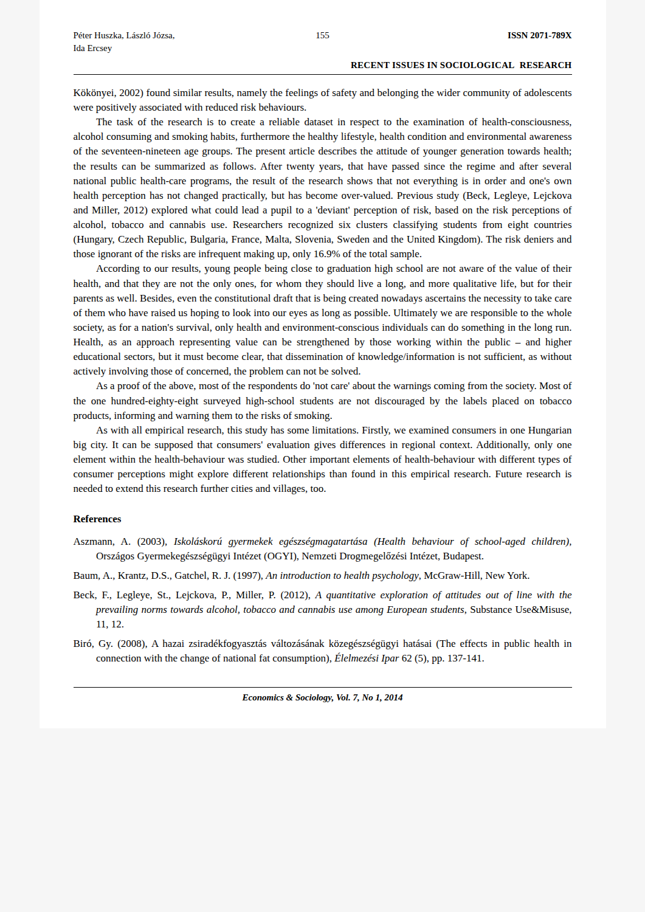Péter Huszka, László Józsa,
Ida Ercsey
155
ISSN 2071-789X
RECENT ISSUES IN SOCIOLOGICAL RESEARCH
Kökönyei, 2002) found similar results, namely the feelings of safety and belonging the wider community of adolescents were positively associated with reduced risk behaviours.
The task of the research is to create a reliable dataset in respect to the examination of health-consciousness, alcohol consuming and smoking habits, furthermore the healthy lifestyle, health condition and environmental awareness of the seventeen-nineteen age groups. The present article describes the attitude of younger generation towards health; the results can be summarized as follows. After twenty years, that have passed since the regime and after several national public health-care programs, the result of the research shows that not everything is in order and one's own health perception has not changed practically, but has become over-valued. Previous study (Beck, Legleye, Lejckova and Miller, 2012) explored what could lead a pupil to a 'deviant' perception of risk, based on the risk perceptions of alcohol, tobacco and cannabis use. Researchers recognized six clusters classifying students from eight countries (Hungary, Czech Republic, Bulgaria, France, Malta, Slovenia, Sweden and the United Kingdom). The risk deniers and those ignorant of the risks are infrequent making up, only 16.9% of the total sample.
According to our results, young people being close to graduation high school are not aware of the value of their health, and that they are not the only ones, for whom they should live a long, and more qualitative life, but for their parents as well. Besides, even the constitutional draft that is being created nowadays ascertains the necessity to take care of them who have raised us hoping to look into our eyes as long as possible. Ultimately we are responsible to the whole society, as for a nation's survival, only health and environment-conscious individuals can do something in the long run. Health, as an approach representing value can be strengthened by those working within the public – and higher educational sectors, but it must become clear, that dissemination of knowledge/information is not sufficient, as without actively involving those of concerned, the problem can not be solved.
As a proof of the above, most of the respondents do 'not care' about the warnings coming from the society. Most of the one hundred-eighty-eight surveyed high-school students are not discouraged by the labels placed on tobacco products, informing and warning them to the risks of smoking.
As with all empirical research, this study has some limitations. Firstly, we examined consumers in one Hungarian big city. It can be supposed that consumers' evaluation gives differences in regional context. Additionally, only one element within the health-behaviour was studied. Other important elements of health-behaviour with different types of consumer perceptions might explore different relationships than found in this empirical research. Future research is needed to extend this research further cities and villages, too.
References
Aszmann, A. (2003), Iskoláskorú gyermekek egészségmagatartása (Health behaviour of school-aged children), Országos Gyermekegészségügyi Intézet (OGYI), Nemzeti Drogmegelőzési Intézet, Budapest.
Baum, A., Krantz, D.S., Gatchel, R. J. (1997), An introduction to health psychology, McGraw-Hill, New York.
Beck, F., Legleye, St., Lejckova, P., Miller, P. (2012), A quantitative exploration of attitudes out of line with the prevailing norms towards alcohol, tobacco and cannabis use among European students, Substance Use&Misuse, 11, 12.
Biró, Gy. (2008), A hazai zsiradékfogyasztás változásának közegészségügyi hatásai (The effects in public health in connection with the change of national fat consumption), Élelmezési Ipar 62 (5), pp. 137-141.
Economics & Sociology, Vol. 7, No 1, 2014